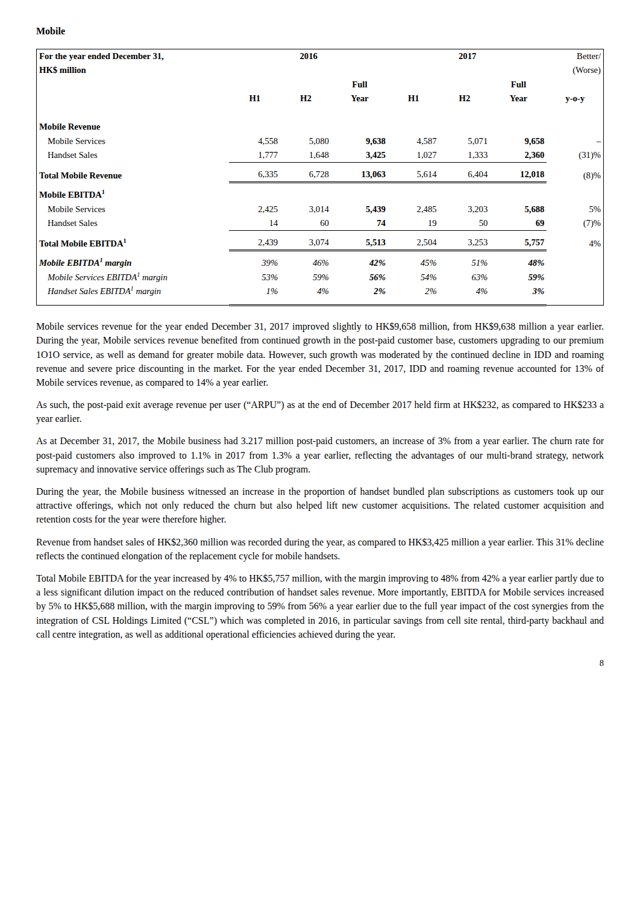Mobile
| For the year ended December 31, | 2016 | 2017 | Better/ |
| HK$ million | | | | | | | (Worse) |
| | | | Full | | | Full | |
| | H1 | H2 | Year | H1 | H2 | Year | y-o-y |
| Mobile Revenue | |
| Mobile Services | 4,558 | 5,080 | 9,638 | 4,587 | 5,071 | 9,658 | – |
| Handset Sales | 1,777 | 1,648 | 3,425 | 1,027 | 1,333 | 2,360 | (31)% |
| Total Mobile Revenue | 6,335 | 6,728 | 13,063 | 5,614 | 6,404 | 12,018 | (8)% |
| Mobile EBITDA 1 | |
| Mobile Services | 2,425 | 3,014 | 5,439 | 2,485 | 3,203 | 5,688 | 5% |
| Handset Sales | 14 | 60 | 74 | 19 | 50 | 69 | (7)% |
| Total Mobile EBITDA 1 | 2,439 | 3,074 | 5,513 | 2,504 | 3,253 | 5,757 | 4% |
| Mobile EBITDA 1 margin | 39% | 46% | 42% | 45% | 51% | 48% | |
| Mobile Services EBITDA 1 margin | 53% | 59% | 56% | 54% | 63% | 59% | |
| Handset Sales EBITDA 1 margin | 1% | 4% | 2% | 2% | 4% | 3% | |
Mobile services revenue for the year ended December 31, 2017 improved slightly to HK$9,658 million, from HK$9,638 million a year earlier. During the year, Mobile services revenue benefited from continued growth in the post-paid customer base, customers upgrading to our premium 1O1O service, as well as demand for greater mobile data. However, such growth was moderated by the continued decline in IDD and roaming revenue and severe price discounting in the market. For the year ended December 31, 2017, IDD and roaming revenue accounted for 13% of Mobile services revenue, as compared to 14% a year earlier.
As such, the post-paid exit average revenue per user (“ARPU”) as at the end of December 2017 held firm at HK$232, as compared to HK$233 a year earlier.
As at December 31, 2017, the Mobile business had 3.217 million post-paid customers, an increase of 3% from a year earlier. The churn rate for post-paid customers also improved to 1.1% in 2017 from 1.3% a year earlier, reflecting the advantages of our multi-brand strategy, network supremacy and innovative service offerings such as The Club program.
During the year, the Mobile business witnessed an increase in the proportion of handset bundled plan subscriptions as customers took up our attractive offerings, which not only reduced the churn but also helped lift new customer acquisitions. The related customer acquisition and retention costs for the year were therefore higher.
Revenue from handset sales of HK$2,360 million was recorded during the year, as compared to HK$3,425 million a year earlier. This 31% decline reflects the continued elongation of the replacement cycle for mobile handsets.
Total Mobile EBITDA for the year increased by 4% to HK$5,757 million, with the margin improving to 48% from 42% a year earlier partly due to a less significant dilution impact on the reduced contribution of handset sales revenue. More importantly, EBITDA for Mobile services increased by 5% to HK$5,688 million, with the margin improving to 59% from 56% a year earlier due to the full year impact of the cost synergies from the integration of CSL Holdings Limited (“CSL”) which was completed in 2016, in particular savings from cell site rental, third-party backhaul and call centre integration, as well as additional operational efficiencies achieved during the year.
8